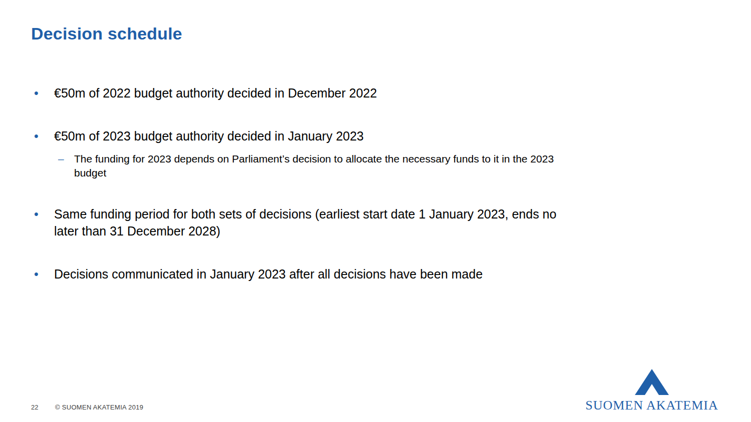Decision schedule
€50m of 2022 budget authority decided in December 2022
€50m of 2023 budget authority decided in January 2023
The funding for 2023 depends on Parliament’s decision to allocate the necessary funds to it in the 2023 budget
Same funding period for both sets of decisions (earliest start date 1 January 2023, ends no later than 31 December 2028)
Decisions communicated in January 2023 after all decisions have been made
22
© SUOMEN AKATEMIA 2019
SUOMEN AKATEMIA